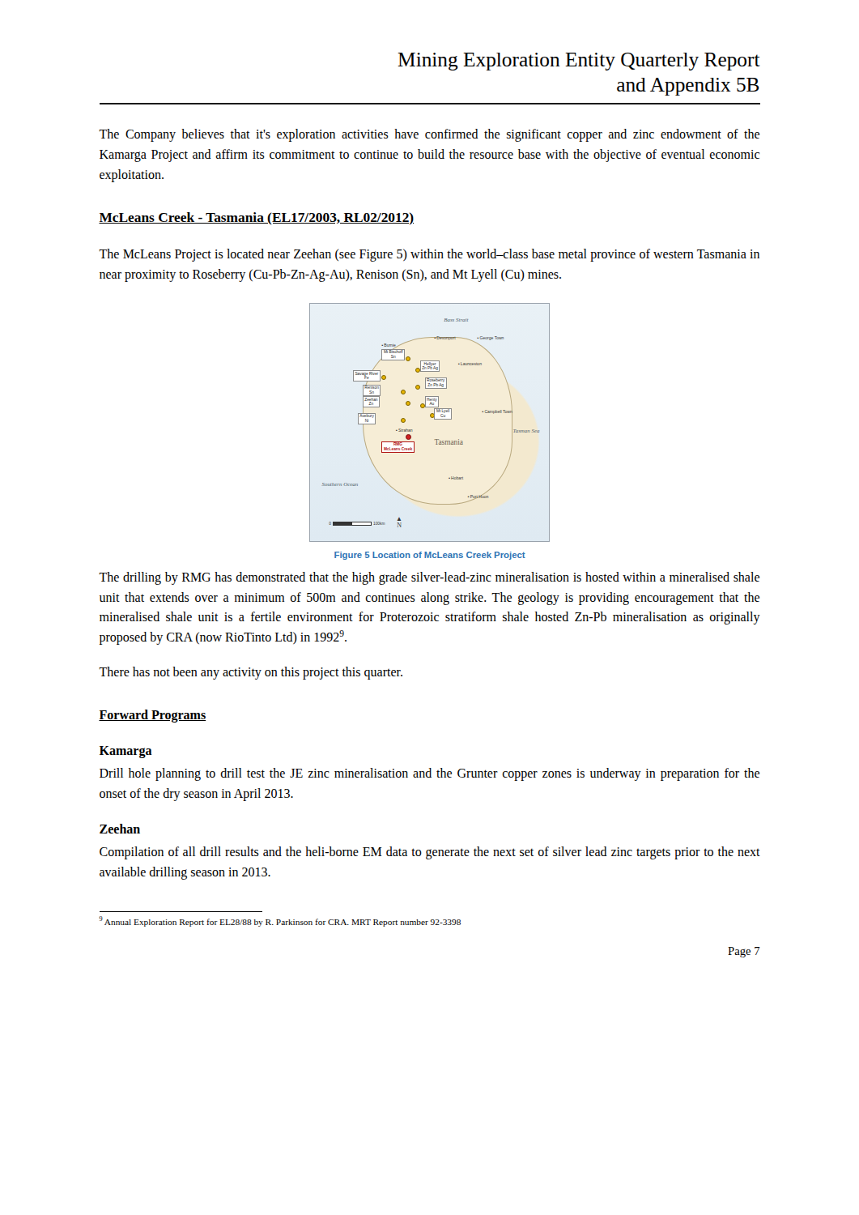Mining Exploration Entity Quarterly Report and Appendix 5B
The Company believes that it's exploration activities have confirmed the significant copper and zinc endowment of the Kamarga Project and affirm its commitment to continue to build the resource base with the objective of eventual economic exploitation.
McLeans Creek - Tasmania (EL17/2003, RL02/2012)
The McLeans Project is located near Zeehan (see Figure 5) within the world–class base metal province of western Tasmania in near proximity to Roseberry (Cu-Pb-Zn-Ag-Au), Renison (Sn), and Mt Lyell (Cu) mines.
Bass Strait Tasman Sea Southern Ocean
Tasmania Burnie Devonport George Town Launceston Campbell Town Hobart Port Huon Strahan Mt Bischoff
Sn Hellyer
Zn Pb Ag Savage River
Fe Roseberry
Zn Pb Ag Renison
Sn Zeehan
Zn Henty
Au Mt Lyell
Cu Avebury
Ni RMG
McLeans Creek
▲
N
0 100km
Figure 5 Location of McLeans Creek Project
The drilling by RMG has demonstrated that the high grade silver-lead-zinc mineralisation is hosted within a mineralised shale unit that extends over a minimum of 500m and continues along strike. The geology is providing encouragement that the mineralised shale unit is a fertile environment for Proterozoic stratiform shale hosted Zn-Pb mineralisation as originally proposed by CRA (now RioTinto Ltd) in 19929.
There has not been any activity on this project this quarter.
Forward Programs
Kamarga
Drill hole planning to drill test the JE zinc mineralisation and the Grunter copper zones is underway in preparation for the onset of the dry season in April 2013.
Zeehan
Compilation of all drill results and the heli-borne EM data to generate the next set of silver lead zinc targets prior to the next available drilling season in 2013.
9 Annual Exploration Report for EL28/88 by R. Parkinson for CRA. MRT Report number 92-3398
Page 7